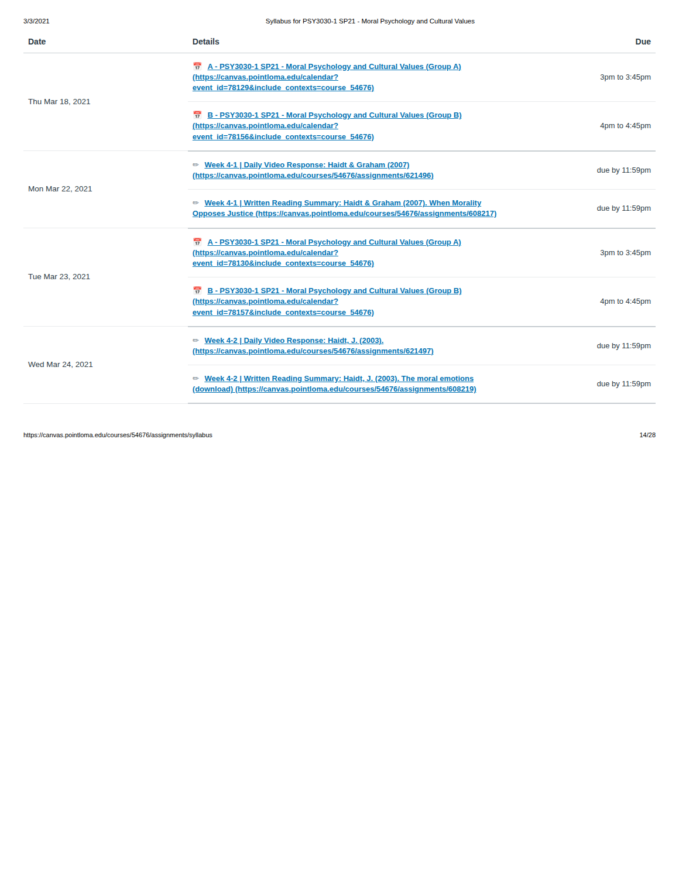3/3/2021
Syllabus for PSY3030-1 SP21 - Moral Psychology and Cultural Values
| Date | Details | Due |
| --- | --- | --- |
| Thu Mar 18, 2021 | 📅 A - PSY3030-1 SP21 - Moral Psychology and Cultural Values (Group A) (https://canvas.pointloma.edu/calendar?event_id=78129&include_contexts=course_54676) | 3pm to 3:45pm |
| 📅 B - PSY3030-1 SP21 - Moral Psychology and Cultural Values (Group B) (https://canvas.pointloma.edu/calendar?event_id=78156&include_contexts=course_54676) | 4pm to 4:45pm |
| Mon Mar 22, 2021 | ✏ Week 4-1 / Daily Video Response: Haidt & Graham (2007) (https://canvas.pointloma.edu/courses/54676/assignments/621496) | due by 11:59pm |
| ✏ Week 4-1 / Written Reading Summary: Haidt & Graham (2007). When Morality Opposes Justice (https://canvas.pointloma.edu/courses/54676/assignments/608217) | due by 11:59pm |
| Tue Mar 23, 2021 | 📅 A - PSY3030-1 SP21 - Moral Psychology and Cultural Values (Group A) (https://canvas.pointloma.edu/calendar?event_id=78130&include_contexts=course_54676) | 3pm to 3:45pm |
| 📅 B - PSY3030-1 SP21 - Moral Psychology and Cultural Values (Group B) (https://canvas.pointloma.edu/calendar?event_id=78157&include_contexts=course_54676) | 4pm to 4:45pm |
| Wed Mar 24, 2021 | ✏ Week 4-2 / Daily Video Response: Haidt, J. (2003). (https://canvas.pointloma.edu/courses/54676/assignments/621497) | due by 11:59pm |
| ✏ Week 4-2 / Written Reading Summary: Haidt, J. (2003). The moral emotions (download) (https://canvas.pointloma.edu/courses/54676/assignments/608219) | due by 11:59pm |
https://canvas.pointloma.edu/courses/54676/assignments/syllabus
14/28